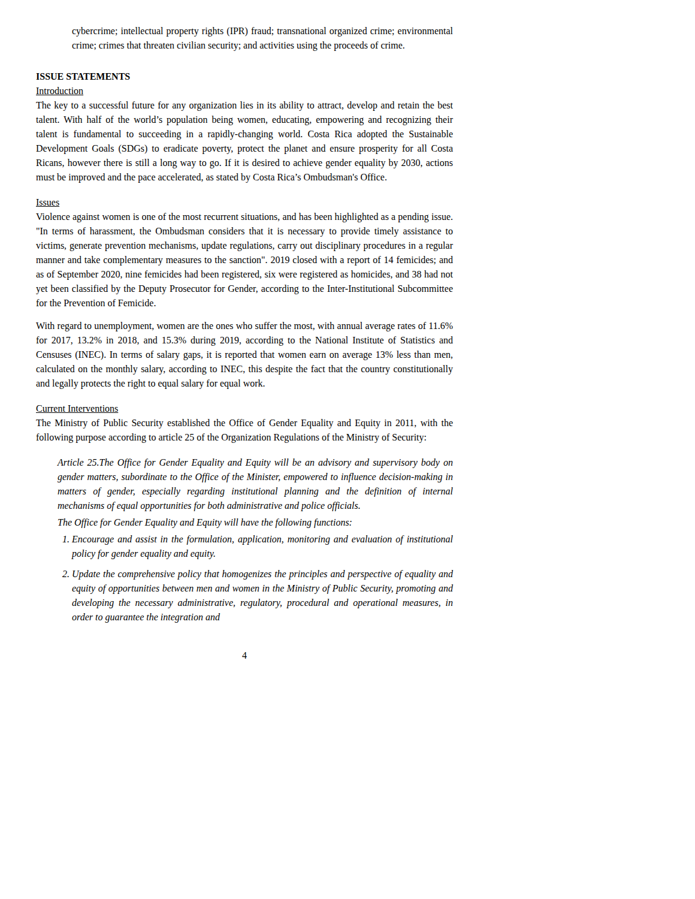cybercrime; intellectual property rights (IPR) fraud; transnational organized crime; environmental crime; crimes that threaten civilian security; and activities using the proceeds of crime.
Issue Statements
Introduction
The key to a successful future for any organization lies in its ability to attract, develop and retain the best talent. With half of the world’s population being women, educating, empowering and recognizing their talent is fundamental to succeeding in a rapidly-changing world. Costa Rica adopted the Sustainable Development Goals (SDGs) to eradicate poverty, protect the planet and ensure prosperity for all Costa Ricans, however there is still a long way to go. If it is desired to achieve gender equality by 2030, actions must be improved and the pace accelerated, as stated by Costa Rica’s Ombudsman's Office.
Issues
Violence against women is one of the most recurrent situations, and has been highlighted as a pending issue. "In terms of harassment, the Ombudsman considers that it is necessary to provide timely assistance to victims, generate prevention mechanisms, update regulations, carry out disciplinary procedures in a regular manner and take complementary measures to the sanction". 2019 closed with a report of 14 femicides; and as of September 2020, nine femicides had been registered, six were registered as homicides, and 38 had not yet been classified by the Deputy Prosecutor for Gender, according to the Inter-Institutional Subcommittee for the Prevention of Femicide.
With regard to unemployment, women are the ones who suffer the most, with annual average rates of 11.6% for 2017, 13.2% in 2018, and 15.3% during 2019, according to the National Institute of Statistics and Censuses (INEC). In terms of salary gaps, it is reported that women earn on average 13% less than men, calculated on the monthly salary, according to INEC, this despite the fact that the country constitutionally and legally protects the right to equal salary for equal work.
Current Interventions
The Ministry of Public Security established the Office of Gender Equality and Equity in 2011, with the following purpose according to article 25 of the Organization Regulations of the Ministry of Security:
Article 25.The Office for Gender Equality and Equity will be an advisory and supervisory body on gender matters, subordinate to the Office of the Minister, empowered to influence decision-making in matters of gender, especially regarding institutional planning and the definition of internal mechanisms of equal opportunities for both administrative and police officials.
The Office for Gender Equality and Equity will have the following functions:
Encourage and assist in the formulation, application, monitoring and evaluation of institutional policy for gender equality and equity.
Update the comprehensive policy that homogenizes the principles and perspective of equality and equity of opportunities between men and women in the Ministry of Public Security, promoting and developing the necessary administrative, regulatory, procedural and operational measures, in order to guarantee the integration and
4